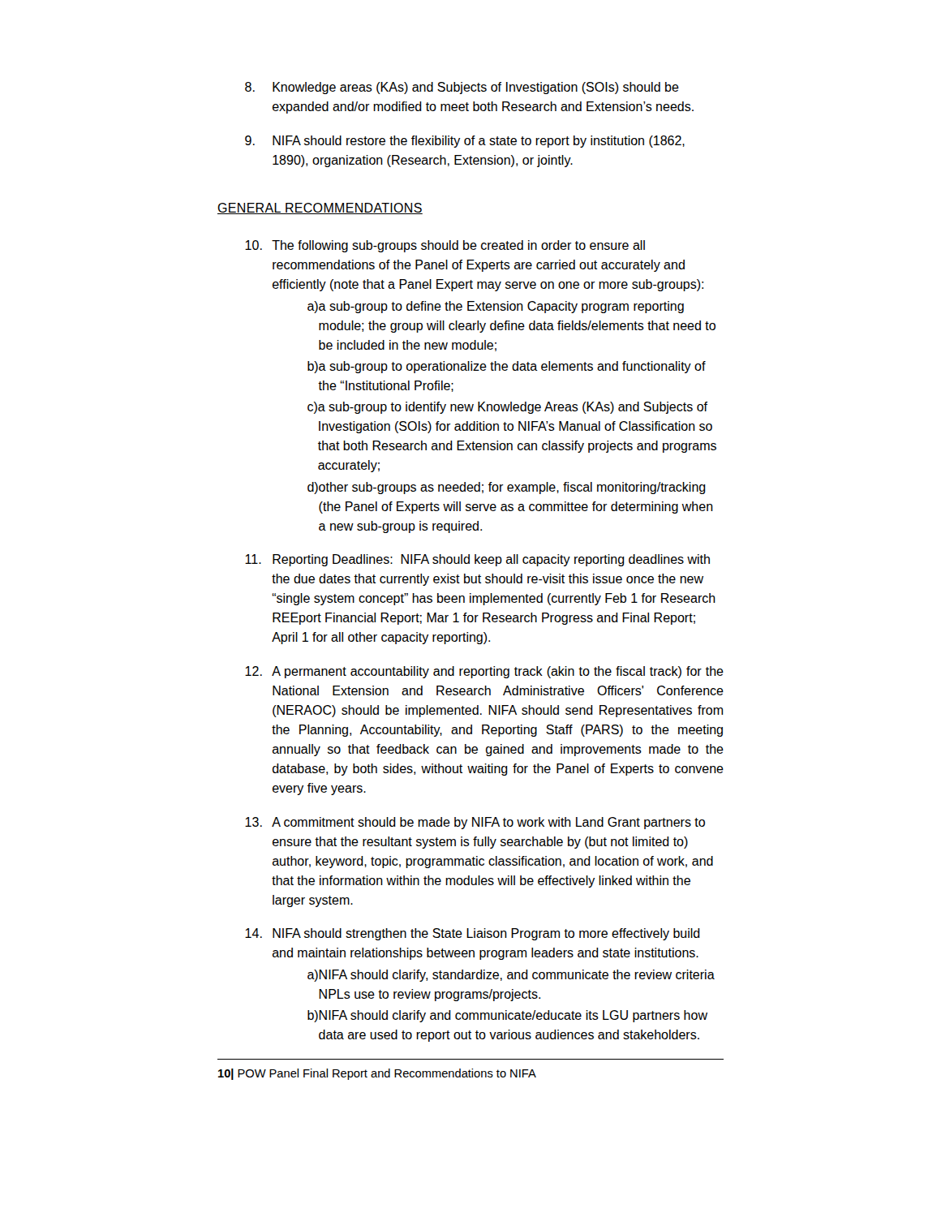8.
Knowledge areas (KAs) and Subjects of Investigation (SOIs) should be expanded and/or modified to meet both Research and Extension’s needs.
9.
NIFA should restore the flexibility of a state to report by institution (1862, 1890), organization (Research, Extension), or jointly.
GENERAL RECOMMENDATIONS
10.
The following sub-groups should be created in order to ensure all recommendations of the Panel of Experts are carried out accurately and efficiently (note that a Panel Expert may serve on one or more sub-groups):
a) a sub-group to define the Extension Capacity program reporting module; the group will clearly define data fields/elements that need to be included in the new module;
b) a sub-group to operationalize the data elements and functionality of the “Institutional Profile;
c) a sub-group to identify new Knowledge Areas (KAs) and Subjects of Investigation (SOIs) for addition to NIFA’s Manual of Classification so that both Research and Extension can classify projects and programs accurately;
d) other sub-groups as needed; for example, fiscal monitoring/tracking (the Panel of Experts will serve as a committee for determining when a new sub-group is required.
11.
Reporting Deadlines: NIFA should keep all capacity reporting deadlines with the due dates that currently exist but should re-visit this issue once the new “single system concept” has been implemented (currently Feb 1 for Research REEport Financial Report; Mar 1 for Research Progress and Final Report; April 1 for all other capacity reporting).
12.
A permanent accountability and reporting track (akin to the fiscal track) for the National Extension and Research Administrative Officers' Conference (NERAOC) should be implemented. NIFA should send Representatives from the Planning, Accountability, and Reporting Staff (PARS) to the meeting annually so that feedback can be gained and improvements made to the database, by both sides, without waiting for the Panel of Experts to convene every five years.
13.
A commitment should be made by NIFA to work with Land Grant partners to ensure that the resultant system is fully searchable by (but not limited to) author, keyword, topic, programmatic classification, and location of work, and that the information within the modules will be effectively linked within the larger system.
14.
NIFA should strengthen the State Liaison Program to more effectively build and maintain relationships between program leaders and state institutions.
a) NIFA should clarify, standardize, and communicate the review criteria NPLs use to review programs/projects.
b) NIFA should clarify and communicate/educate its LGU partners how data are used to report out to various audiences and stakeholders.
10| POW Panel Final Report and Recommendations to NIFA